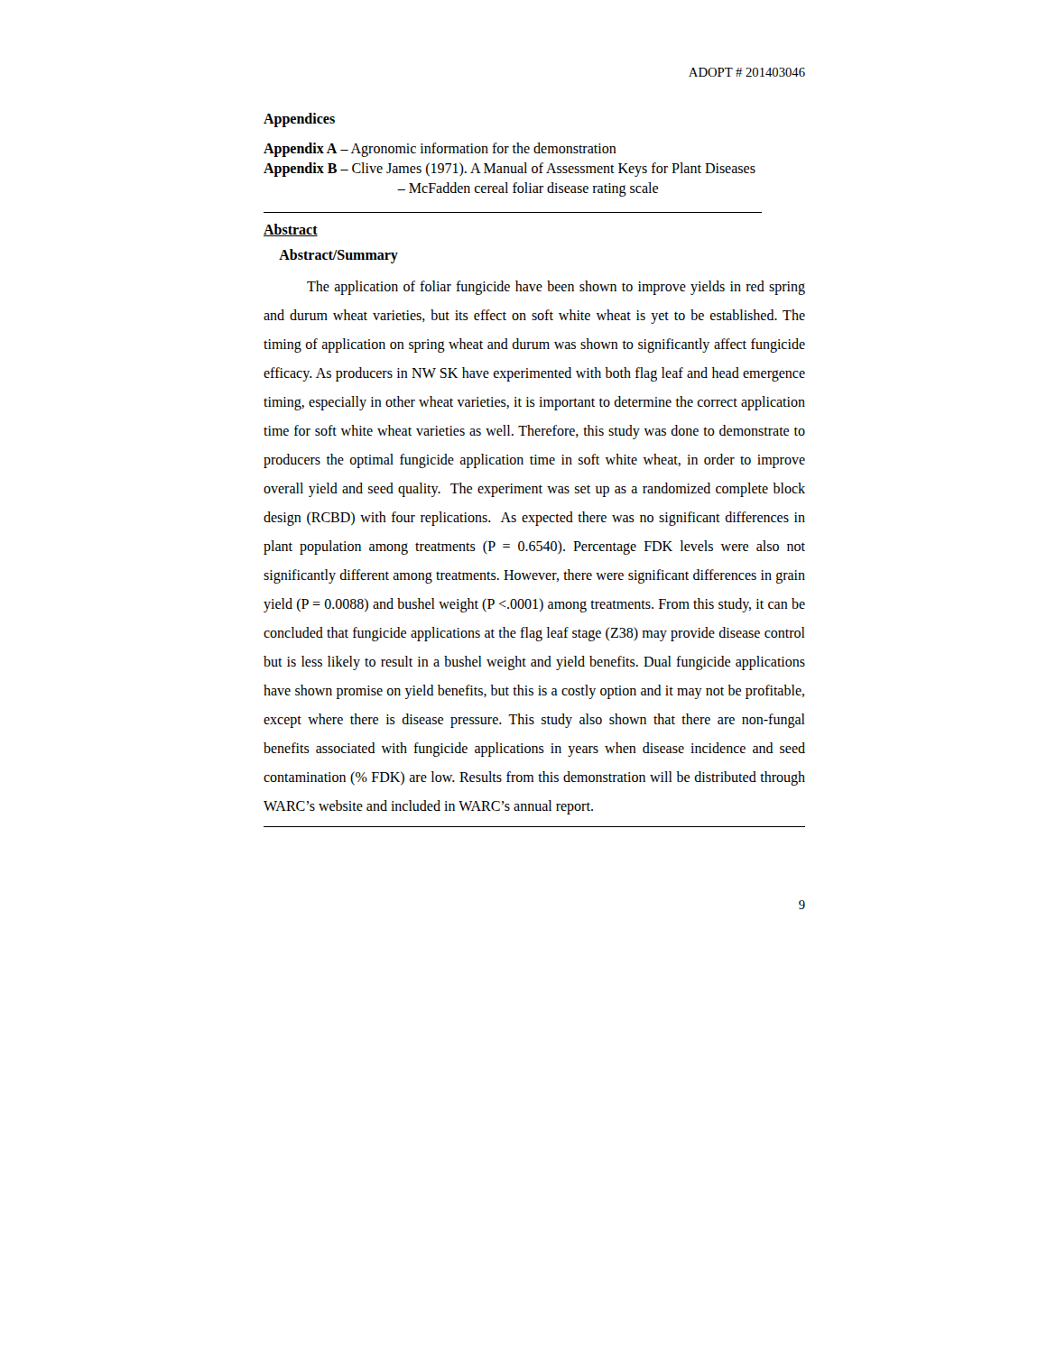ADOPT # 201403046
Appendices
Appendix A – Agronomic information for the demonstration
Appendix B – Clive James (1971). A Manual of Assessment Keys for Plant Diseases
– McFadden cereal foliar disease rating scale
Abstract
Abstract/Summary
The application of foliar fungicide have been shown to improve yields in red spring and durum wheat varieties, but its effect on soft white wheat is yet to be established. The timing of application on spring wheat and durum was shown to significantly affect fungicide efficacy. As producers in NW SK have experimented with both flag leaf and head emergence timing, especially in other wheat varieties, it is important to determine the correct application time for soft white wheat varieties as well. Therefore, this study was done to demonstrate to producers the optimal fungicide application time in soft white wheat, in order to improve overall yield and seed quality. The experiment was set up as a randomized complete block design (RCBD) with four replications. As expected there was no significant differences in plant population among treatments (P = 0.6540). Percentage FDK levels were also not significantly different among treatments. However, there were significant differences in grain yield (P = 0.0088) and bushel weight (P <.0001) among treatments. From this study, it can be concluded that fungicide applications at the flag leaf stage (Z38) may provide disease control but is less likely to result in a bushel weight and yield benefits. Dual fungicide applications have shown promise on yield benefits, but this is a costly option and it may not be profitable, except where there is disease pressure. This study also shown that there are non-fungal benefits associated with fungicide applications in years when disease incidence and seed contamination (% FDK) are low. Results from this demonstration will be distributed through WARC’s website and included in WARC’s annual report.
9